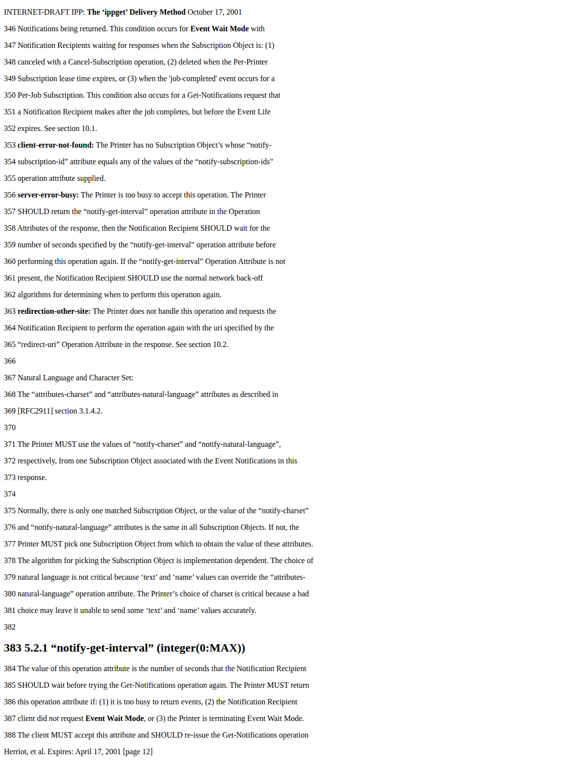INTERNET-DRAFT IPP: The ‘ippget’ Delivery Method October 17, 2001
346 Notifications being returned. This condition occurs for Event Wait Mode with
347 Notification Recipients waiting for responses when the Subscription Object is: (1)
348 canceled with a Cancel-Subscription operation, (2) deleted when the Per-Printer
349 Subscription lease time expires, or (3) when the 'job-completed' event occurs for a
350 Per-Job Subscription. This condition also occurs for a Get-Notifications request that
351 a Notification Recipient makes after the job completes, but before the Event Life
352 expires. See section 10.1.
353 client-error-not-found: The Printer has no Subscription Object’s whose “notify-
354 subscription-id” attribute equals any of the values of the “notify-subscription-ids”
355 operation attribute supplied.
356 server-error-busy: The Printer is too busy to accept this operation. The Printer
357 SHOULD return the “notify-get-interval” operation attribute in the Operation
358 Attributes of the response, then the Notification Recipient SHOULD wait for the
359 number of seconds specified by the “notify-get-interval” operation attribute before
360 performing this operation again. If the “notify-get-interval” Operation Attribute is not
361 present, the Notification Recipient SHOULD use the normal network back-off
362 algorithms for determining when to perform this operation again.
363 redirection-other-site: The Printer does not handle this operation and requests the
364 Notification Recipient to perform the operation again with the uri specified by the
365 “redirect-uri” Operation Attribute in the response. See section 10.2.
366
367 Natural Language and Character Set:
368 The “attributes-charset” and “attributes-natural-language” attributes as described in
369 [RFC2911] section 3.1.4.2.
370
371 The Printer MUST use the values of “notify-charset” and “notify-natural-language”,
372 respectively, from one Subscription Object associated with the Event Notifications in this
373 response.
374
375 Normally, there is only one matched Subscription Object, or the value of the “notify-charset”
376 and “notify-natural-language” attributes is the same in all Subscription Objects. If not, the
377 Printer MUST pick one Subscription Object from which to obtain the value of these attributes.
378 The algorithm for picking the Subscription Object is implementation dependent. The choice of
379 natural language is not critical because ‘text’ and ‘name’ values can override the “attributes-
380 natural-language” operation attribute. The Printer’s choice of charset is critical because a bad
381 choice may leave it unable to send some ‘text’ and ‘name’ values accurately.
382
383 5.2.1 “notify-get-interval” (integer(0:MAX))
384 The value of this operation attribute is the number of seconds that the Notification Recipient
385 SHOULD wait before trying the Get-Notifications operation again. The Printer MUST return
386 this operation attribute if: (1) it is too busy to return events, (2) the Notification Recipient
387 client did not request Event Wait Mode, or (3) the Printer is terminating Event Wait Mode.
388 The client MUST accept this attribute and SHOULD re-issue the Get-Notifications operation
Herriot, et al. Expires: April 17, 2001 [page 12]